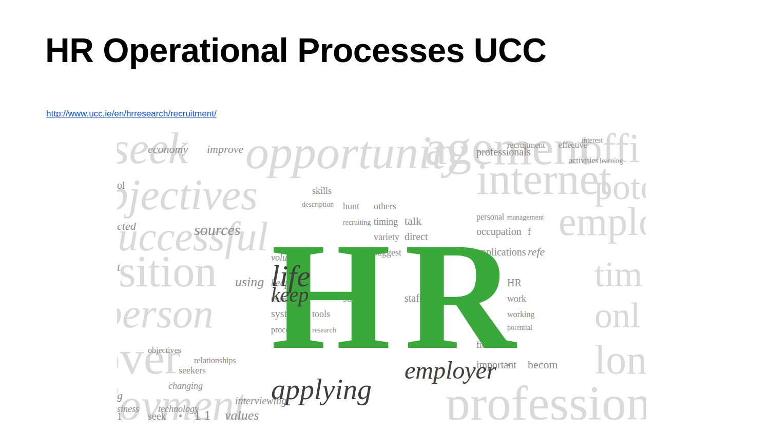HR Operational Processes UCC
http://www.ucc.ie/en/hrresearch/recruitment/
seek opportunity agement offi bjectives internet pote successful osition employ person over loyment profession lon onl tim economy improve recruitment effective interest professionals activities learning ol cted sources t using objectives relationships seekers changing g interviewing siness technology 1 seek • 1 1 values HR work working potential field important • becom occupation f personal management applications refe job skill fi direct talk others timing variety suggest hunt recruiting skills description volunteer keep techniques system process tools research suit staff H R life keep employer applying